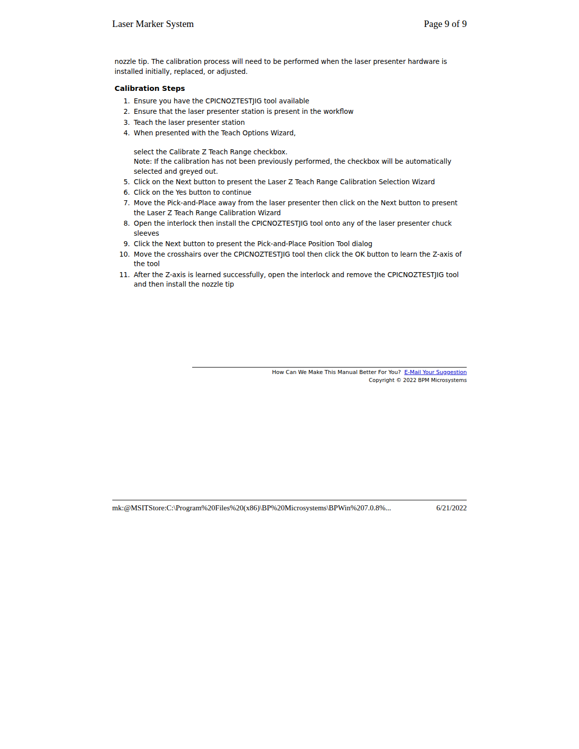Laser Marker System
Page 9 of 9
nozzle tip. The calibration process will need to be performed when the laser presenter hardware is installed initially, replaced, or adjusted.
Calibration Steps
Ensure you have the CPICNOZTESTJIG tool available
Ensure that the laser presenter station is present in the workflow
Teach the laser presenter station
When presented with the Teach Options Wizard,
select the Calibrate Z Teach Range checkbox.
Note: If the calibration has not been previously performed, the checkbox will be automatically selected and greyed out.
Click on the Next button to present the Laser Z Teach Range Calibration Selection Wizard
Click on the Yes button to continue
Move the Pick-and-Place away from the laser presenter then click on the Next button to present the Laser Z Teach Range Calibration Wizard
Open the interlock then install the CPICNOZTESTJIG tool onto any of the laser presenter chuck sleeves
Click the Next button to present the Pick-and-Place Position Tool dialog
Move the crosshairs over the CPICNOZTESTJIG tool then click the OK button to learn the Z-axis of the tool
After the Z-axis is learned successfully, open the interlock and remove the CPICNOZTESTJIG tool and then install the nozzle tip
How Can We Make This Manual Better For You? E-Mail Your Suggestion
Copyright © 2022 BPM Microsystems
mk:@MSITStore:C:\Program%20Files%20(x86)\BP%20Microsystems\BPWin%207.0.8%...
6/21/2022